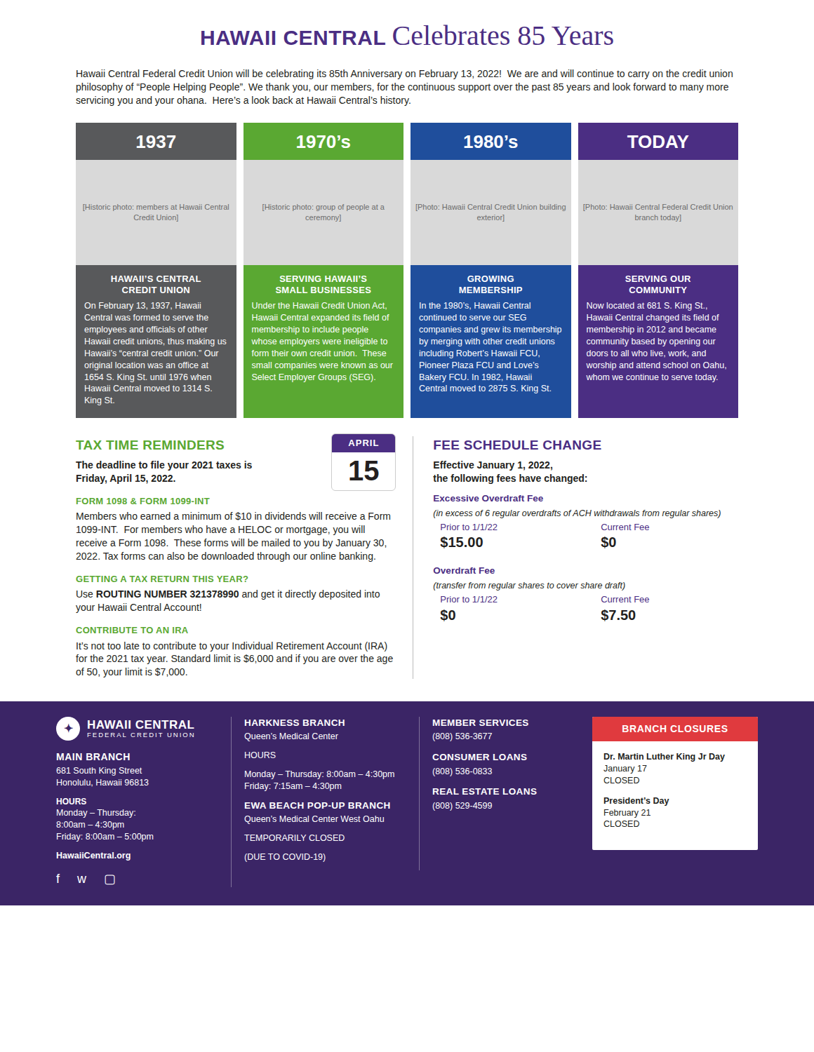HAWAII CENTRAL Celebrates 85 Years
Hawaii Central Federal Credit Union will be celebrating its 85th Anniversary on February 13, 2022! We are and will continue to carry on the credit union philosophy of “People Helping People”. We thank you, our members, for the continuous support over the past 85 years and look forward to many more servicing you and your ohana. Here’s a look back at Hawaii Central’s history.
1937
[Historic photo: members at Hawaii Central Credit Union]
HAWAII’S CENTRAL
CREDIT UNION
On February 13, 1937, Hawaii Central was formed to serve the employees and officials of other Hawaii credit unions, thus making us Hawaii’s “central credit union.” Our original location was an office at 1654 S. King St. until 1976 when Hawaii Central moved to 1314 S. King St.
1970’s
[Historic photo: group of people at a ceremony]
SERVING HAWAII’S
SMALL BUSINESSES
Under the Hawaii Credit Union Act, Hawaii Central expanded its field of membership to include people whose employers were ineligible to form their own credit union. These small companies were known as our Select Employer Groups (SEG).
1980’s
[Photo: Hawaii Central Credit Union building exterior]
GROWING
MEMBERSHIP
In the 1980’s, Hawaii Central continued to serve our SEG companies and grew its membership by merging with other credit unions including Robert’s Hawaii FCU, Pioneer Plaza FCU and Love’s Bakery FCU. In 1982, Hawaii Central moved to 2875 S. King St.
TODAY
[Photo: Hawaii Central Federal Credit Union branch today]
SERVING OUR
COMMUNITY
Now located at 681 S. King St., Hawaii Central changed its field of membership in 2012 and became community based by opening our doors to all who live, work, and worship and attend school on Oahu, whom we continue to serve today.
APRIL
15
TAX TIME REMINDERS
The deadline to file your 2021 taxes is
Friday, April 15, 2022.
FORM 1098 & FORM 1099-INT
Members who earned a minimum of $10 in dividends will receive a Form 1099-INT. For members who have a HELOC or mortgage, you will receive a Form 1098. These forms will be mailed to you by January 30, 2022. Tax forms can also be downloaded through our online banking.
GETTING A TAX RETURN THIS YEAR?
Use ROUTING NUMBER 321378990 and get it directly deposited into your Hawaii Central Account!
CONTRIBUTE TO AN IRA
It’s not too late to contribute to your Individual Retirement Account (IRA) for the 2021 tax year. Standard limit is $6,000 and if you are over the age of 50, your limit is $7,000.
FEE SCHEDULE CHANGE
Effective January 1, 2022,
the following fees have changed:
Excessive Overdraft Fee
(in excess of 6 regular overdrafts of ACH withdrawals from regular shares)
| Prior to 1/1/22 | Current Fee |
| --- | --- |
| $15.00 | $0 |
Overdraft Fee
(transfer from regular shares to cover share draft)
| Prior to 1/1/22 | Current Fee |
| --- | --- |
| $0 | $7.50 |
✦
HAWAII CENTRAL
FEDERAL CREDIT UNION
MAIN BRANCH
681 South King Street
Honolulu, Hawaii 96813
HOURS
Monday – Thursday:
8:00am – 4:30pm
Friday: 8:00am – 5:00pm
HawaiiCentral.org
f w ▢
HARKNESS BRANCH
Queen’s Medical Center
HOURS
Monday – Thursday: 8:00am – 4:30pm
Friday: 7:15am – 4:30pm
EWA BEACH POP-UP BRANCH
Queen’s Medical Center West Oahu
TEMPORARILY CLOSED
(DUE TO COVID-19)
MEMBER SERVICES
(808) 536-3677
CONSUMER LOANS
(808) 536-0833
REAL ESTATE LOANS
(808) 529-4599
BRANCH CLOSURES
Dr. Martin Luther King Jr Day
January 17
CLOSED
President’s Day
February 21
CLOSED